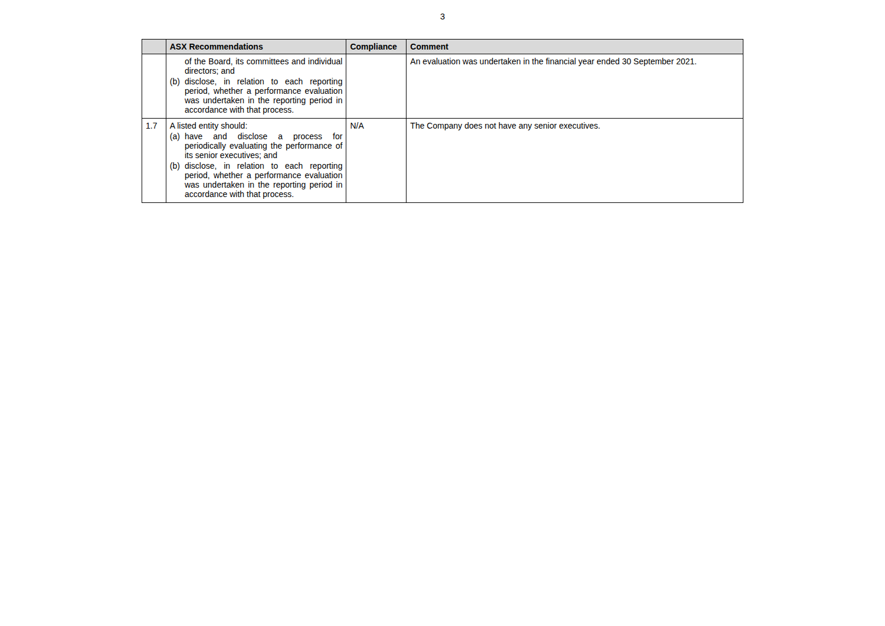3
| | ASX Recommendations | Compliance | Comment |
| --- | --- | --- | --- |
| | of the Board, its committees and individual directors; and (b) disclose, in relation to each reporting period, whether a performance evaluation was undertaken in the reporting period in accordance with that process. | | An evaluation was undertaken in the financial year ended 30 September 2021. |
| 1.7 | A listed entity should: (a) have and disclose a process for periodically evaluating the performance of its senior executives; and (b) disclose, in relation to each reporting period, whether a performance evaluation was undertaken in the reporting period in accordance with that process. | N/A | The Company does not have any senior executives. |